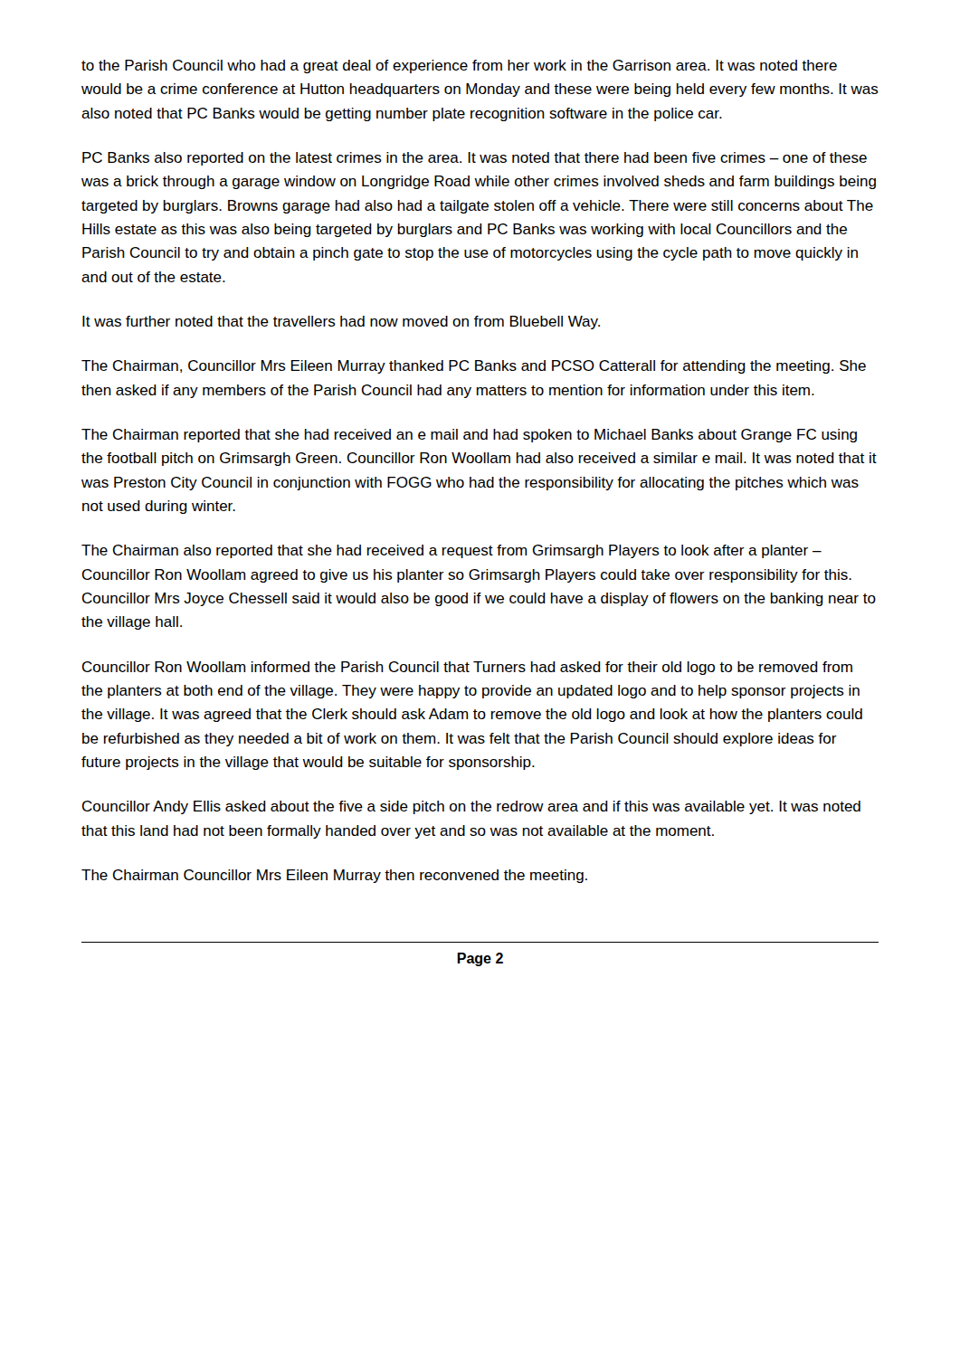to the Parish Council who had a great deal of experience from her work in the Garrison area. It was noted there would be a crime conference at Hutton headquarters on Monday and these were being held every few months. It was also noted that PC Banks would be getting number plate recognition software in the police car.
PC Banks also reported on the latest crimes in the area. It was noted that there had been five crimes – one of these was a brick through a garage window on Longridge Road while other crimes involved sheds and farm buildings being targeted by burglars. Browns garage had also had a tailgate stolen off a vehicle. There were still concerns about The Hills estate as this was also being targeted by burglars and PC Banks was working with local Councillors and the Parish Council to try and obtain a pinch gate to stop the use of motorcycles using the cycle path to move quickly in and out of the estate.
It was further noted that the travellers had now moved on from Bluebell Way.
The Chairman, Councillor Mrs Eileen Murray thanked PC Banks and PCSO Catterall for attending the meeting. She then asked if any members of the Parish Council had any matters to mention for information under this item.
The Chairman reported that she had received an e mail and had spoken to Michael Banks about Grange FC using the football pitch on Grimsargh Green. Councillor Ron Woollam had also received a similar e mail. It was noted that it was Preston City Council in conjunction with FOGG who had the responsibility for allocating the pitches which was not used during winter.
The Chairman also reported that she had received a request from Grimsargh Players to look after a planter – Councillor Ron Woollam agreed to give us his planter so Grimsargh Players could take over responsibility for this. Councillor Mrs Joyce Chessell said it would also be good if we could have a display of flowers on the banking near to the village hall.
Councillor Ron Woollam informed the Parish Council that Turners had asked for their old logo to be removed from the planters at both end of the village. They were happy to provide an updated logo and to help sponsor projects in the village. It was agreed that the Clerk should ask Adam to remove the old logo and look at how the planters could be refurbished as they needed a bit of work on them. It was felt that the Parish Council should explore ideas for future projects in the village that would be suitable for sponsorship.
Councillor Andy Ellis asked about the five a side pitch on the redrow area and if this was available yet. It was noted that this land had not been formally handed over yet and so was not available at the moment.
The Chairman Councillor Mrs Eileen Murray then reconvened the meeting.
Page 2